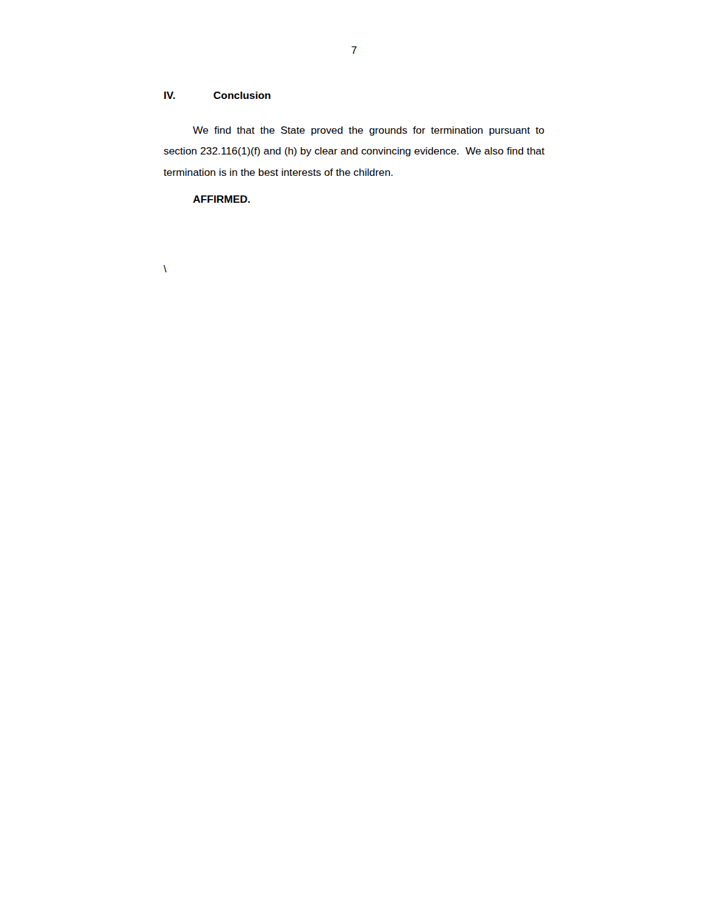7
IV. Conclusion
We find that the State proved the grounds for termination pursuant to section 232.116(1)(f) and (h) by clear and convincing evidence. We also find that termination is in the best interests of the children.
AFFIRMED.
\